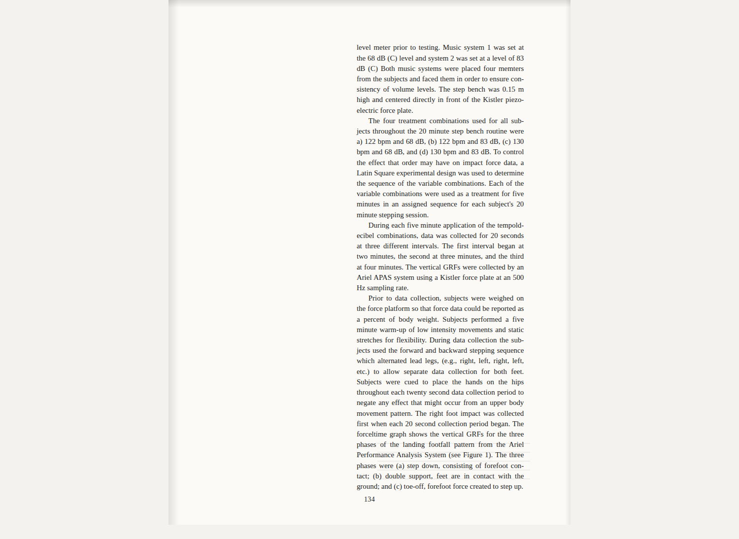level meter prior to testing. Music system 1 was set at the 68 dB (C) level and system 2 was set at a level of 83 dB (C) Both music systems were placed four memters from the subjects and faced them in order to ensure consistency of volume levels. The step bench was 0.15 m high and centered directly in front of the Kistler piezo-electric force plate.
The four treatment combinations used for all subjects throughout the 20 minute step bench routine were a) 122 bpm and 68 dB, (b) 122 bpm and 83 dB, (c) 130 bpm and 68 dB, and (d) 130 bpm and 83 dB. To control the effect that order may have on impact force data, a Latin Square experimental design was used to determine the sequence of the variable combinations. Each of the variable combinations were used as a treatment for five minutes in an assigned sequence for each subject's 20 minute stepping session.
During each five minute application of the tempoldecibel combinations, data was collected for 20 seconds at three different intervals. The first interval began at two minutes, the second at three minutes, and the third at four minutes. The vertical GRFs were collected by an Ariel APAS system using a Kistler force plate at an 500 Hz sampling rate.
Prior to data collection, subjects were weighed on the force platform so that force data could be reported as a percent of body weight. Subjects performed a five minute warm-up of low intensity movements and static stretches for flexibility. During data collection the subjects used the forward and backward stepping sequence which alternated lead legs, (e.g., right, left, right, left, etc.) to allow separate data collection for both feet. Subjects were cued to place the hands on the hips throughout each twenty second data collection period to negate any effect that might occur from an upper body movement pattern. The right foot impact was collected first when each 20 second collection period began. The forceltime graph shows the vertical GRFs for the three phases of the landing footfall pattern from the Ariel Performance Analysis System (see Figure 1). The three phases were (a) step down, consisting of forefoot contact; (b) double support, feet are in contact with the ground; and (c) toe-off, forefoot force created to step up.
134